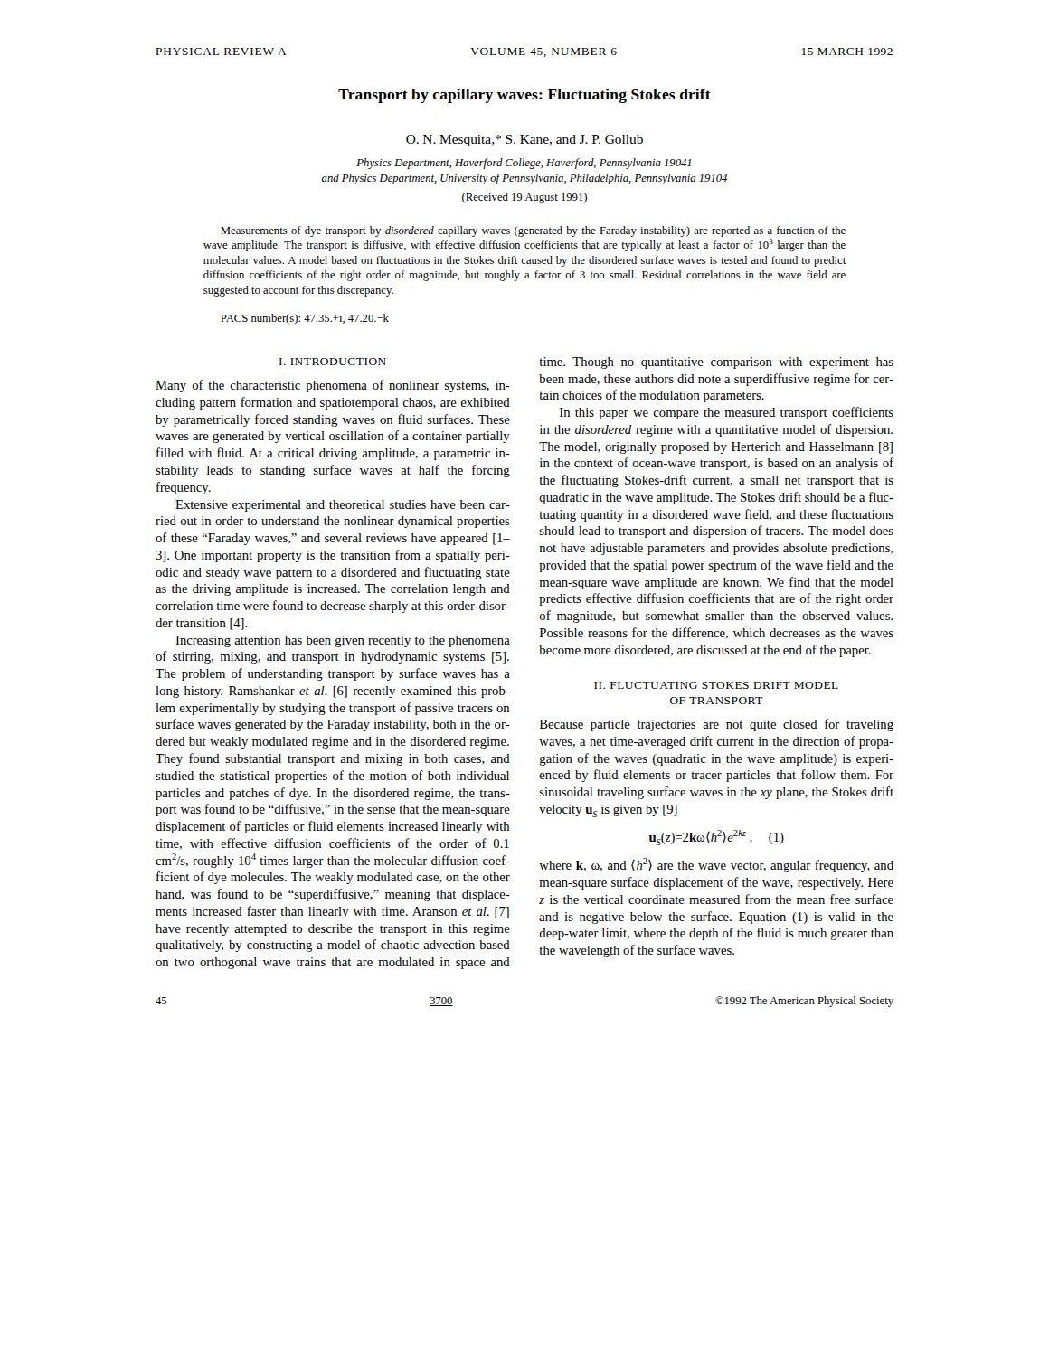PHYSICAL REVIEW A
VOLUME 45, NUMBER 6
15 MARCH 1992
Transport by capillary waves: Fluctuating Stokes drift
O. N. Mesquita,* S. Kane, and J. P. Gollub
Physics Department, Haverford College, Haverford, Pennsylvania 19041
and Physics Department, University of Pennsylvania, Philadelphia, Pennsylvania 19104
(Received 19 August 1991)
Measurements of dye transport by disordered capillary waves (generated by the Faraday instability) are reported as a function of the wave amplitude. The transport is diffusive, with effective diffusion coefficients that are typically at least a factor of 103 larger than the molecular values. A model based on fluctuations in the Stokes drift caused by the disordered surface waves is tested and found to predict diffusion coefficients of the right order of magnitude, but roughly a factor of 3 too small. Residual correlations in the wave field are suggested to account for this discrepancy.
PACS number(s): 47.35.+i, 47.20.−k
I. INTRODUCTION
Many of the characteristic phenomena of nonlinear systems, including pattern formation and spatiotemporal chaos, are exhibited by parametrically forced standing waves on fluid surfaces. These waves are generated by vertical oscillation of a container partially filled with fluid. At a critical driving amplitude, a parametric instability leads to standing surface waves at half the forcing frequency.
Extensive experimental and theoretical studies have been carried out in order to understand the nonlinear dynamical properties of these “Faraday waves,” and several reviews have appeared [1–3]. One important property is the transition from a spatially periodic and steady wave pattern to a disordered and fluctuating state as the driving amplitude is increased. The correlation length and correlation time were found to decrease sharply at this order-disorder transition [4].
Increasing attention has been given recently to the phenomena of stirring, mixing, and transport in hydrodynamic systems [5]. The problem of understanding transport by surface waves has a long history. Ramshankar et al. [6] recently examined this problem experimentally by studying the transport of passive tracers on surface waves generated by the Faraday instability, both in the ordered but weakly modulated regime and in the disordered regime. They found substantial transport and mixing in both cases, and studied the statistical properties of the motion of both individual particles and patches of dye. In the disordered regime, the transport was found to be “diffusive,” in the sense that the mean-square displacement of particles or fluid elements increased linearly with time, with effective diffusion coefficients of the order of 0.1 cm2/s, roughly 104 times larger than the molecular diffusion coefficient of dye molecules. The weakly modulated case, on the other hand, was found to be “superdiffusive,” meaning that displacements increased faster than linearly with time. Aranson et al. [7] have recently attempted to describe the transport in this regime qualitatively, by constructing a model of chaotic advection based on two orthogonal wave trains that are modulated in space and time. Though no quantitative comparison with experiment has been made, these authors did note a superdiffusive regime for certain choices of the modulation parameters.
In this paper we compare the measured transport coefficients in the disordered regime with a quantitative model of dispersion. The model, originally proposed by Herterich and Hasselmann [8] in the context of ocean-wave transport, is based on an analysis of the fluctuating Stokes-drift current, a small net transport that is quadratic in the wave amplitude. The Stokes drift should be a fluctuating quantity in a disordered wave field, and these fluctuations should lead to transport and dispersion of tracers. The model does not have adjustable parameters and provides absolute predictions, provided that the spatial power spectrum of the wave field and the mean-square wave amplitude are known. We find that the model predicts effective diffusion coefficients that are of the right order of magnitude, but somewhat smaller than the observed values. Possible reasons for the difference, which decreases as the waves become more disordered, are discussed at the end of the paper.
II. FLUCTUATING STOKES DRIFT MODEL
OF TRANSPORT
Because particle trajectories are not quite closed for traveling waves, a net time-averaged drift current in the direction of propagation of the waves (quadratic in the wave amplitude) is experienced by fluid elements or tracer particles that follow them. For sinusoidal traveling surface waves in the xy plane, the Stokes drift velocity uS is given by [9]
uS(z)=2kω⟨h2⟩e2kz , (1)
where k, ω, and ⟨h2⟩ are the wave vector, angular frequency, and mean-square surface displacement of the wave, respectively. Here z is the vertical coordinate measured from the mean free surface and is negative below the surface. Equation (1) is valid in the deep-water limit, where the depth of the fluid is much greater than the wavelength of the surface waves.
45
3700
©1992 The American Physical Society